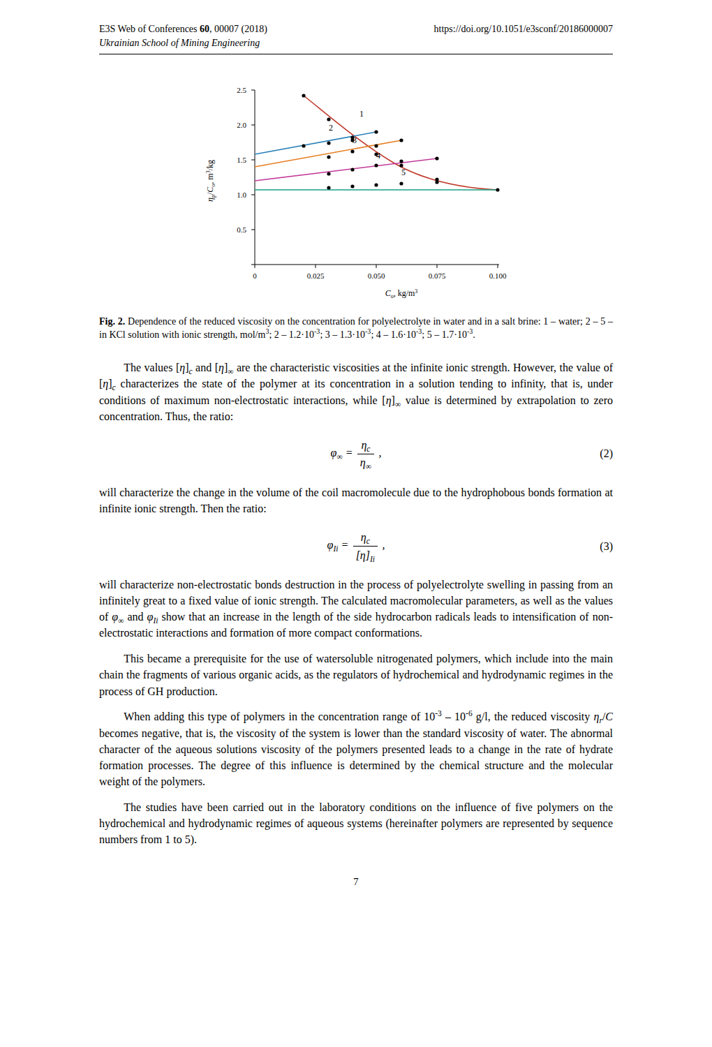E3S Web of Conferences 60, 00007 (2018) Ukrainian School of Mining Engineering
https://doi.org/10.1051/e3sconf/20186000007
2.5 2.0 1.5 1.0 0.5 0 0.025 0.050 0.075 0.100 ηp/Co, m3/kg Co, kg/m3 1 2 3 4 5
Fig. 2. Dependence of the reduced viscosity on the concentration for polyelectrolyte in water and in a salt brine: 1 – water; 2 – 5 – in KCl solution with ionic strength, mol/m3; 2 – 1.2·10-3; 3 – 1.3·10-3; 4 – 1.6·10-3; 5 – 1.7·10-3.
The values [η]c and [η]∞ are the characteristic viscosities at the infinite ionic strength. However, the value of [η]c characterizes the state of the polymer at its concentration in a solution tending to infinity, that is, under conditions of maximum non-electrostatic interactions, while [η]∞ value is determined by extrapolation to zero concentration. Thus, the ratio:
φ∞ = ηc η∞ , (2)
will characterize the change in the volume of the coil macromolecule due to the hydrophobous bonds formation at infinite ionic strength. Then the ratio:
φIi = ηc[η]Ii , (3)
will characterize non-electrostatic bonds destruction in the process of polyelectrolyte swelling in passing from an infinitely great to a fixed value of ionic strength. The calculated macromolecular parameters, as well as the values of φ∞ and φIi show that an increase in the length of the side hydrocarbon radicals leads to intensification of non-electrostatic interactions and formation of more compact conformations.
This became a prerequisite for the use of watersoluble nitrogenated polymers, which include into the main chain the fragments of various organic acids, as the regulators of hydrochemical and hydrodynamic regimes in the process of GH production.
When adding this type of polymers in the concentration range of 10-3 – 10-6 g/l, the reduced viscosity ηr/C becomes negative, that is, the viscosity of the system is lower than the standard viscosity of water. The abnormal character of the aqueous solutions viscosity of the polymers presented leads to a change in the rate of hydrate formation processes. The degree of this influence is determined by the chemical structure and the molecular weight of the polymers.
The studies have been carried out in the laboratory conditions on the influence of five polymers on the hydrochemical and hydrodynamic regimes of aqueous systems (hereinafter polymers are represented by sequence numbers from 1 to 5).
7